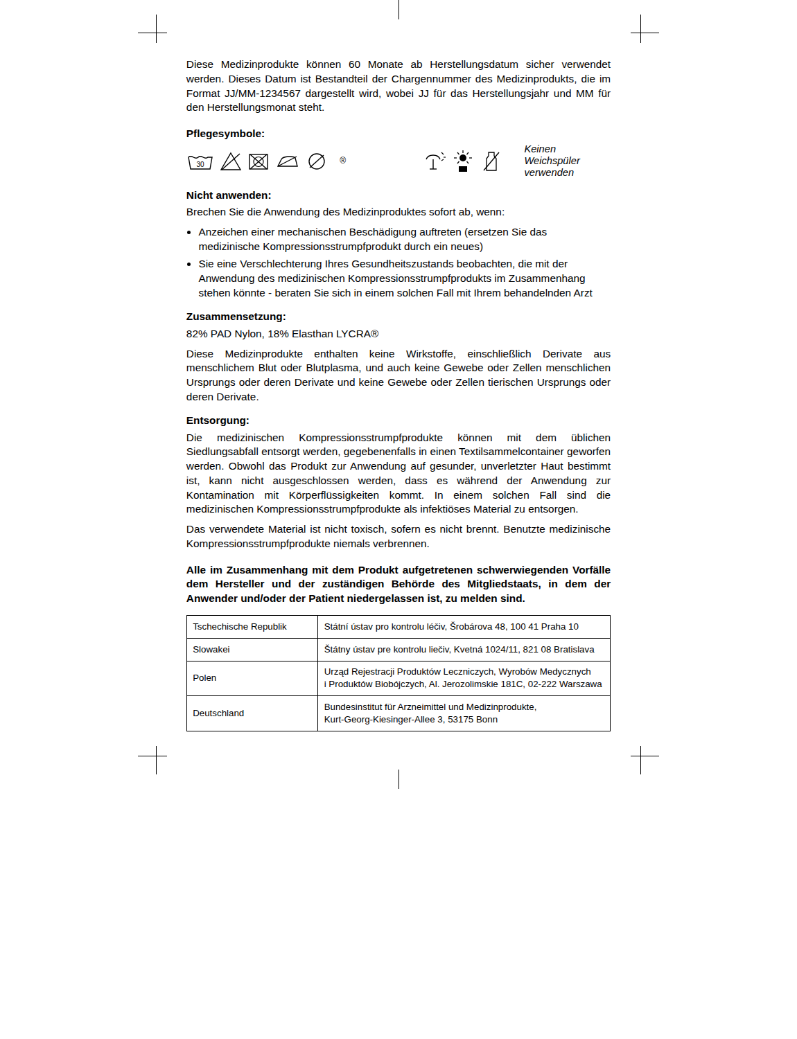Diese Medizinprodukte können 60 Monate ab Herstellungsdatum sicher verwendet werden. Dieses Datum ist Bestandteil der Chargennummer des Medizinprodukts, die im Format JJ/MM-1234567 dargestellt wird, wobei JJ für das Herstellungsjahr und MM für den Herstellungsmonat steht.
Pflegesymbole:
30 ®
Keinen Weichspüler
verwenden
Nicht anwenden:
Brechen Sie die Anwendung des Medizinproduktes sofort ab, wenn:
Anzeichen einer mechanischen Beschädigung auftreten (ersetzen Sie das medizinische Kompressionsstrumpfprodukt durch ein neues)
Sie eine Verschlechterung Ihres Gesundheitszustands beobachten, die mit der Anwendung des medizinischen Kompressionsstrumpfprodukts im Zusammenhang stehen könnte - beraten Sie sich in einem solchen Fall mit Ihrem behandelnden Arzt
Zusammensetzung:
82% PAD Nylon, 18% Elasthan LYCRA®
Diese Medizinprodukte enthalten keine Wirkstoffe, einschließlich Derivate aus menschlichem Blut oder Blutplasma, und auch keine Gewebe oder Zellen menschlichen Ursprungs oder deren Derivate und keine Gewebe oder Zellen tierischen Ursprungs oder deren Derivate.
Entsorgung:
Die medizinischen Kompressionsstrumpfprodukte können mit dem üblichen Siedlungsabfall entsorgt werden, gegebenenfalls in einen Textilsammelcontainer geworfen werden. Obwohl das Produkt zur Anwendung auf gesunder, unverletzter Haut bestimmt ist, kann nicht ausgeschlossen werden, dass es während der Anwendung zur Kontamination mit Körperflüssigkeiten kommt. In einem solchen Fall sind die medizinischen Kompressionsstrumpfprodukte als infektiöses Material zu entsorgen.
Das verwendete Material ist nicht toxisch, sofern es nicht brennt. Benutzte medizinische Kompressionsstrumpfprodukte niemals verbrennen.
Alle im Zusammenhang mit dem Produkt aufgetretenen schwerwiegenden Vorfälle dem Hersteller und der zuständigen Behörde des Mitgliedstaats, in dem der Anwender und/oder der Patient niedergelassen ist, zu melden sind.
| Tschechische Republik | Státní ústav pro kontrolu léčiv, Šrobárova 48, 100 41 Praha 10 |
| Slowakei | Štátny ústav pre kontrolu liečiv, Kvetná 1024/11, 821 08 Bratislava |
| Polen | Urząd Rejestracji Produktów Leczniczych, Wyrobów Medycznych i Produktów Biobójczych, Al. Jerozolimskie 181C, 02-222 Warszawa |
| Deutschland | Bundesinstitut für Arzneimittel und Medizinprodukte, Kurt-Georg-Kiesinger-Allee 3, 53175 Bonn |